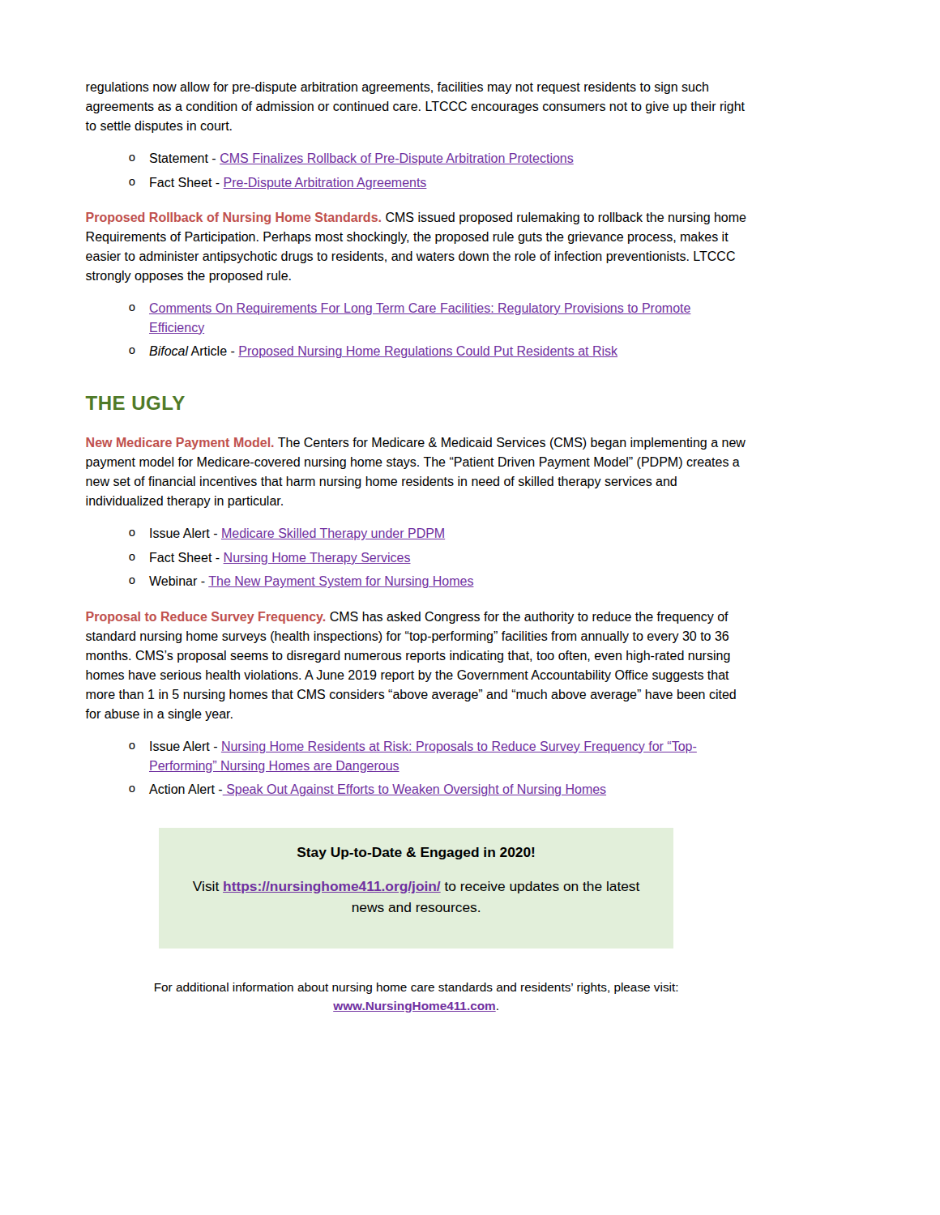regulations now allow for pre-dispute arbitration agreements, facilities may not request residents to sign such agreements as a condition of admission or continued care. LTCCC encourages consumers not to give up their right to settle disputes in court.
Statement - CMS Finalizes Rollback of Pre-Dispute Arbitration Protections
Fact Sheet - Pre-Dispute Arbitration Agreements
Proposed Rollback of Nursing Home Standards. CMS issued proposed rulemaking to rollback the nursing home Requirements of Participation. Perhaps most shockingly, the proposed rule guts the grievance process, makes it easier to administer antipsychotic drugs to residents, and waters down the role of infection preventionists. LTCCC strongly opposes the proposed rule.
Comments On Requirements For Long Term Care Facilities: Regulatory Provisions to Promote Efficiency
Bifocal Article - Proposed Nursing Home Regulations Could Put Residents at Risk
THE UGLY
New Medicare Payment Model. The Centers for Medicare & Medicaid Services (CMS) began implementing a new payment model for Medicare-covered nursing home stays. The “Patient Driven Payment Model” (PDPM) creates a new set of financial incentives that harm nursing home residents in need of skilled therapy services and individualized therapy in particular.
Issue Alert - Medicare Skilled Therapy under PDPM
Fact Sheet - Nursing Home Therapy Services
Webinar - The New Payment System for Nursing Homes
Proposal to Reduce Survey Frequency. CMS has asked Congress for the authority to reduce the frequency of standard nursing home surveys (health inspections) for “top-performing” facilities from annually to every 30 to 36 months. CMS’s proposal seems to disregard numerous reports indicating that, too often, even high-rated nursing homes have serious health violations. A June 2019 report by the Government Accountability Office suggests that more than 1 in 5 nursing homes that CMS considers “above average” and “much above average” have been cited for abuse in a single year.
Issue Alert - Nursing Home Residents at Risk: Proposals to Reduce Survey Frequency for “Top-Performing” Nursing Homes are Dangerous
Action Alert - Speak Out Against Efforts to Weaken Oversight of Nursing Homes
Stay Up-to-Date & Engaged in 2020!
Visit https://nursinghome411.org/join/ to receive updates on the latest news and resources.
For additional information about nursing home care standards and residents’ rights, please visit:
www.NursingHome411.com.